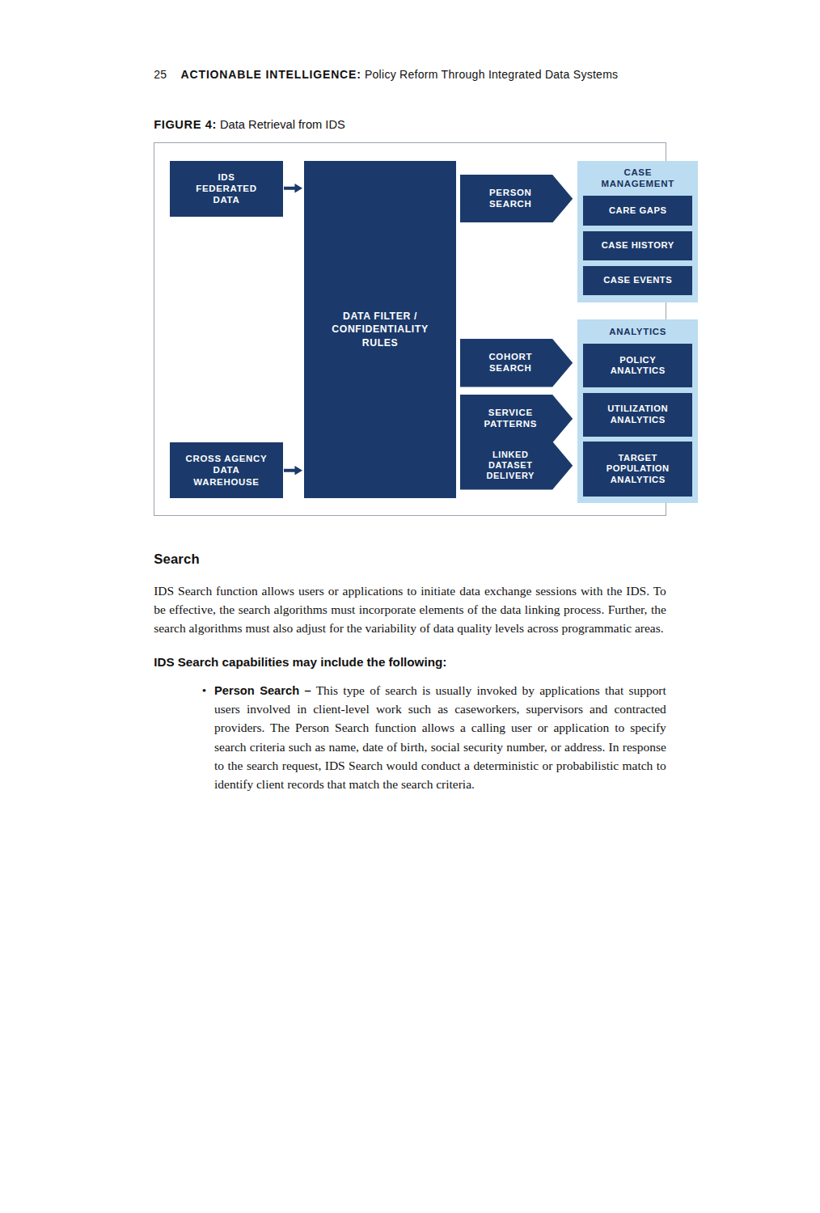25 ACTIONABLE INTELLIGENCE: Policy Reform Through Integrated Data Systems
FIGURE 4: Data Retrieval from IDS
IDS
FEDERATED
DATA
CROSS AGENCY
DATA
WAREHOUSE
DATA FILTER /
CONFIDENTIALITY
RULES
PERSON
SEARCH
COHORT
SEARCH
SERVICE
PATTERNS
LINKED
DATASET
DELIVERY
CASE
MANAGEMENT
CARE GAPS
CASE HISTORY
CASE EVENTS
ANALYTICS
POLICY
ANALYTICS
UTILIZATION
ANALYTICS
TARGET
POPULATION
ANALYTICS
Search
IDS Search function allows users or applications to initiate data exchange sessions with the IDS. To be effective, the search algorithms must incorporate elements of the data linking process. Further, the search algorithms must also adjust for the variability of data quality levels across programmatic areas.
IDS Search capabilities may include the following:
Person Search – This type of search is usually invoked by applications that support users involved in client-level work such as caseworkers, supervisors and contracted providers. The Person Search function allows a calling user or application to specify search criteria such as name, date of birth, social security number, or address. In response to the search request, IDS Search would conduct a deterministic or probabilistic match to identify client records that match the search criteria.